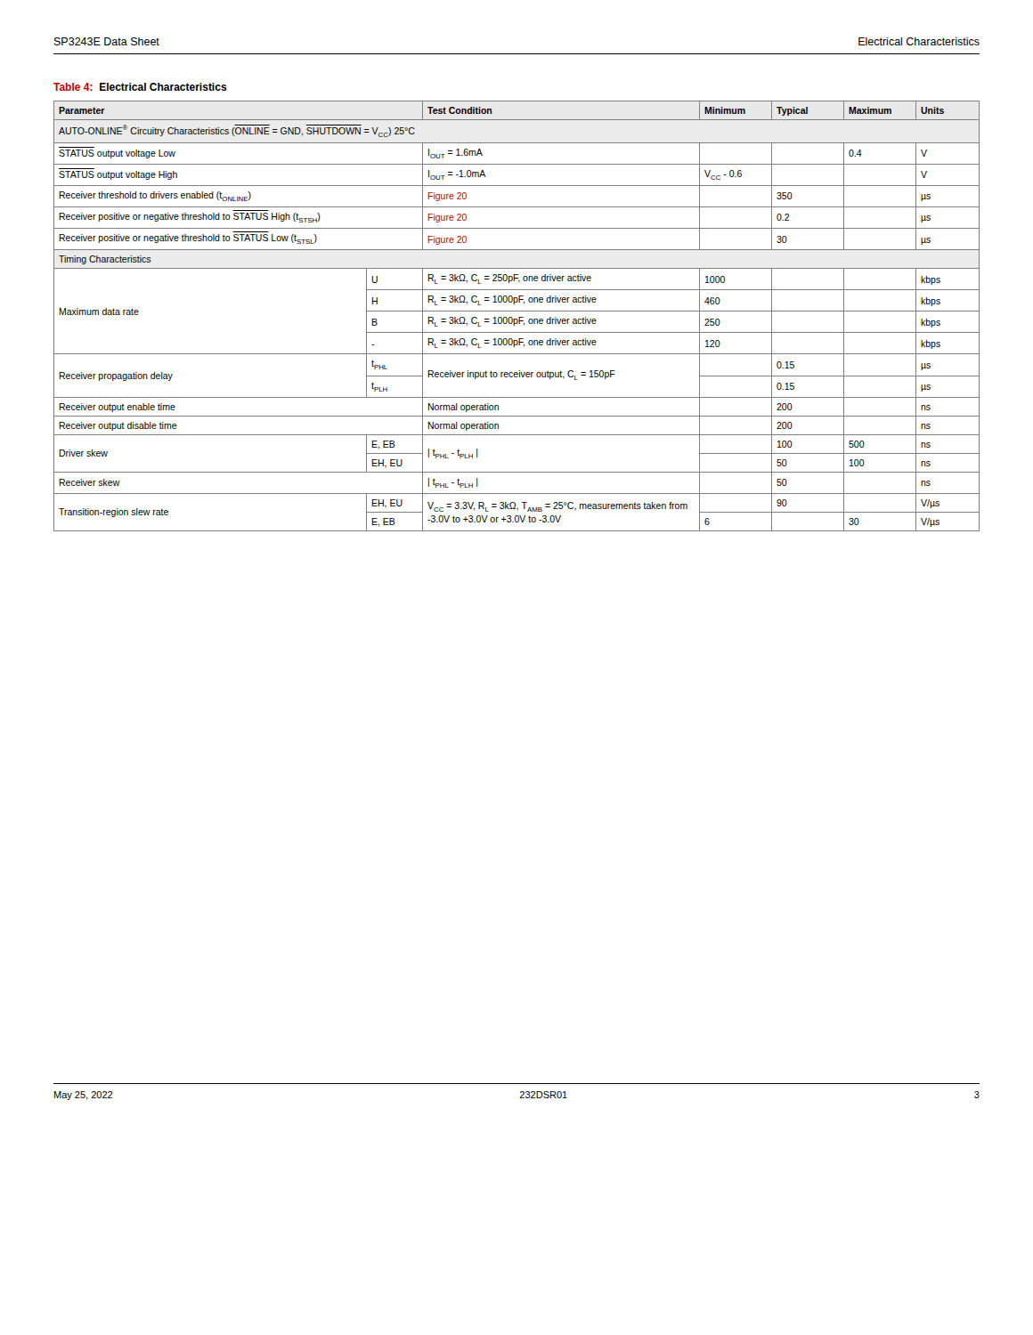SP3243E Data Sheet
Electrical Characteristics
Table 4: Electrical Characteristics
| Parameter | Test Condition | Minimum | Typical | Maximum | Units |
| --- | --- | --- | --- | --- | --- |
| AUTO-ONLINE ® Circuitry Characteristics ( ONLINE = GND, SHUTDOWN = V CC ) 25°C |
| STATUS output voltage Low | I OUT = 1.6mA | | | 0.4 | V |
| STATUS output voltage High | I OUT = -1.0mA | V CC - 0.6 | | | V |
| Receiver threshold to drivers enabled (t ONLINE ) | Figure 20 | | 350 | | µs |
| Receiver positive or negative threshold to STATUS High (t STSH ) | Figure 20 | | 0.2 | | µs |
| Receiver positive or negative threshold to STATUS Low (t STSL ) | Figure 20 | | 30 | | µs |
| Timing Characteristics |
| Maximum data rate | U | R L = 3kΩ, C L = 250pF, one driver active | 1000 | | | kbps |
| H | R L = 3kΩ, C L = 1000pF, one driver active | 460 | | | kbps |
| B | R L = 3kΩ, C L = 1000pF, one driver active | 250 | | | kbps |
| - | R L = 3kΩ, C L = 1000pF, one driver active | 120 | | | kbps |
| Receiver propagation delay | t PHL | Receiver input to receiver output, C L = 150pF | | 0.15 | | µs |
| t PLH | | 0.15 | | µs |
| Receiver output enable time | Normal operation | | 200 | | ns |
| Receiver output disable time | Normal operation | | 200 | | ns |
| Driver skew | E, EB | / t PHL - t PLH / | | 100 | 500 | ns |
| EH, EU | | 50 | 100 | ns |
| Receiver skew | / t PHL - t PLH / | | 50 | | ns |
| Transition-region slew rate | EH, EU | V CC = 3.3V, R L = 3kΩ, T AMB = 25°C, measurements taken from -3.0V to +3.0V or +3.0V to -3.0V | | 90 | | V/µs |
| E, EB | 6 | | 30 | V/µs |
May 25, 2022
232DSR01
3